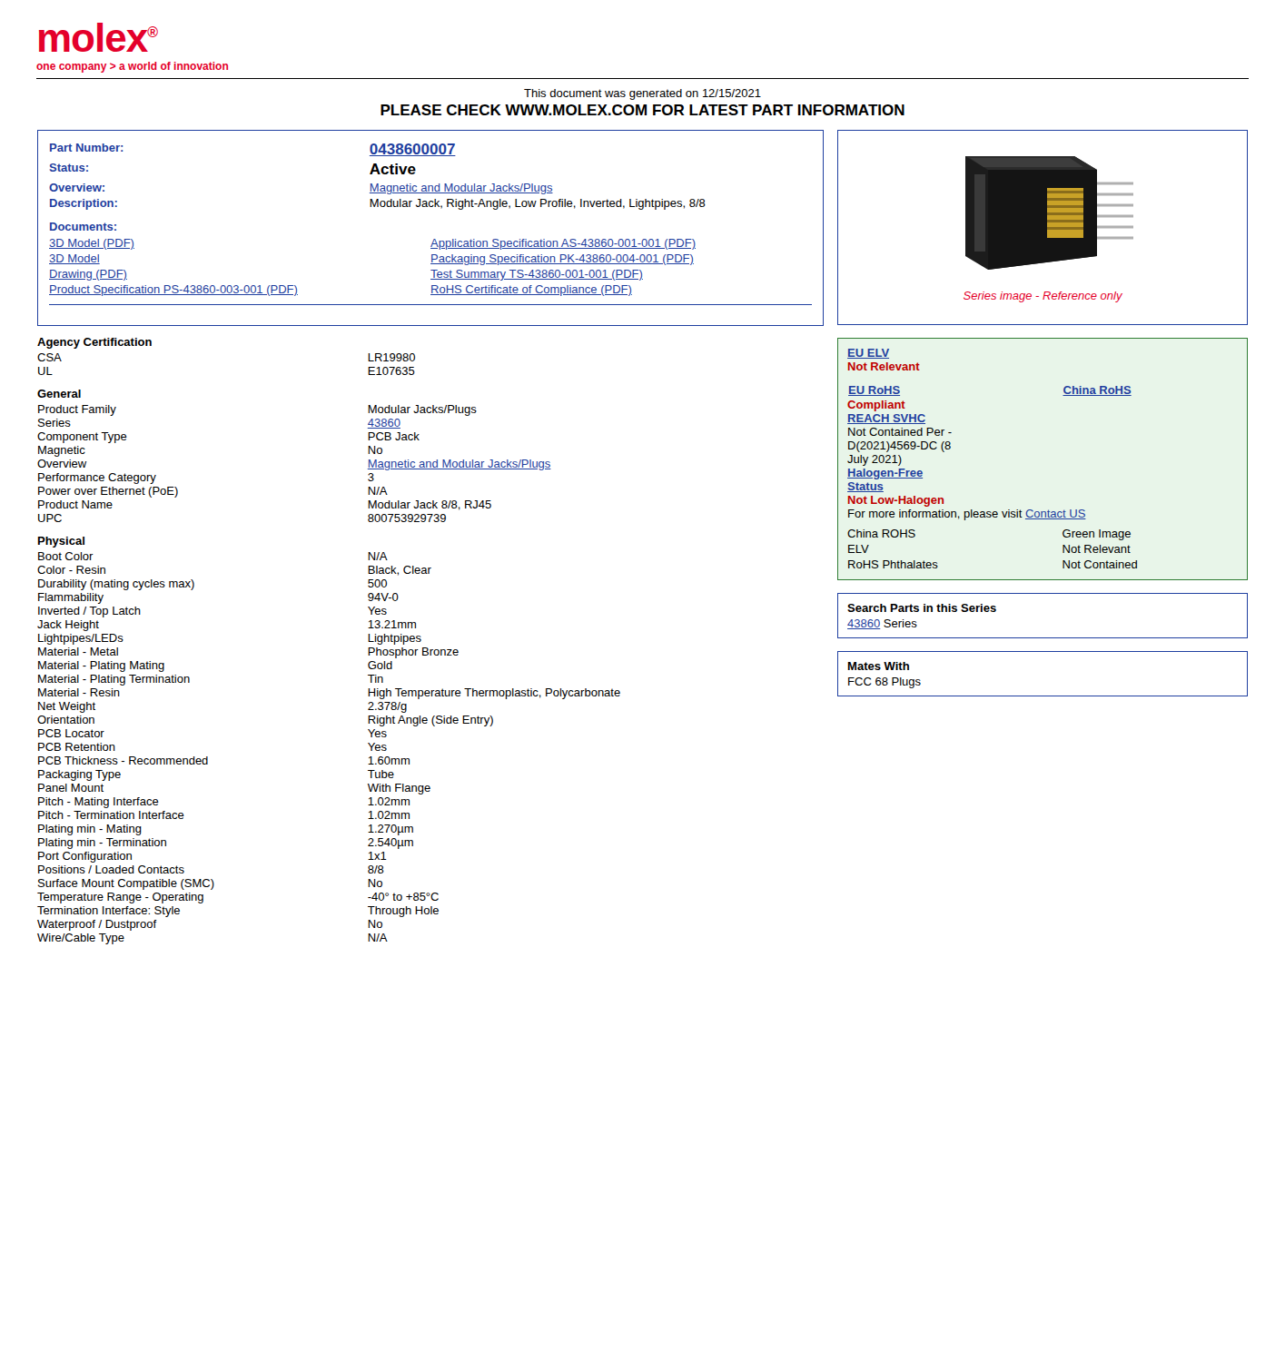molex®
one company > a world of innovation
This document was generated on 12/15/2021
PLEASE CHECK WWW.MOLEX.COM FOR LATEST PART INFORMATION
| / Part Number: / 0438600007 / / Status: / Active / / Overview: / Magnetic and Modular Jacks/Plugs / / Description: / Modular Jack, Right-Angle, Low Profile, Inverted, Lightpipes, 8/8 / Documents: / 3D Model (PDF) / Application Specification AS-43860-001-001 (PDF) / / 3D Model / Packaging Specification PK-43860-004-001 (PDF) / / Drawing (PDF) / Test Summary TS-43860-001-001 (PDF) / / Product Specification PS-43860-003-001 (PDF) / RoHS Certificate of Compliance (PDF) / Agency Certification / CSA / LR19980 / / UL / E107635 / General / Product Family / Modular Jacks/Plugs / / Series / 43860 / / Component Type / PCB Jack / / Magnetic / No / / Overview / Magnetic and Modular Jacks/Plugs / / Performance Category / 3 / / Power over Ethernet (PoE) / N/A / / Product Name / Modular Jack 8/8, RJ45 / / UPC / 800753929739 / Physical / Boot Color / N/A / / Color - Resin / Black, Clear / / Durability (mating cycles max) / 500 / / Flammability / 94V-0 / / Inverted / Top Latch / Yes / / Jack Height / 13.21mm / / Lightpipes/LEDs / Lightpipes / / Material - Metal / Phosphor Bronze / / Material - Plating Mating / Gold / / Material - Plating Termination / Tin / / Material - Resin / High Temperature Thermoplastic, Polycarbonate / / Net Weight / 2.378/g / / Orientation / Right Angle (Side Entry) / / PCB Locator / Yes / / PCB Retention / Yes / / PCB Thickness - Recommended / 1.60mm / / Packaging Type / Tube / / Panel Mount / With Flange / / Pitch - Mating Interface / 1.02mm / / Pitch - Termination Interface / 1.02mm / / Plating min - Mating / 1.270µm / / Plating min - Termination / 2.540µm / / Port Configuration / 1x1 / / Positions / Loaded Contacts / 8/8 / / Surface Mount Compatible (SMC) / No / / Temperature Range - Operating / -40° to +85°C / / Termination Interface: Style / Through Hole / / Waterproof / Dustproof / No / / Wire/Cable Type / N/A / | Series image - Reference only EU ELV Not Relevant / EU RoHS / China RoHS / Compliant REACH SVHC Not Contained Per - D(2021)4569-DC (8 July 2021) Halogen-Free Status Not Low-Halogen For more information, please visit Contact US / China ROHS / Green Image / / ELV / Not Relevant / / RoHS Phthalates / Not Contained / Search Parts in this Series 43860 Series Mates With FCC 68 Plugs |